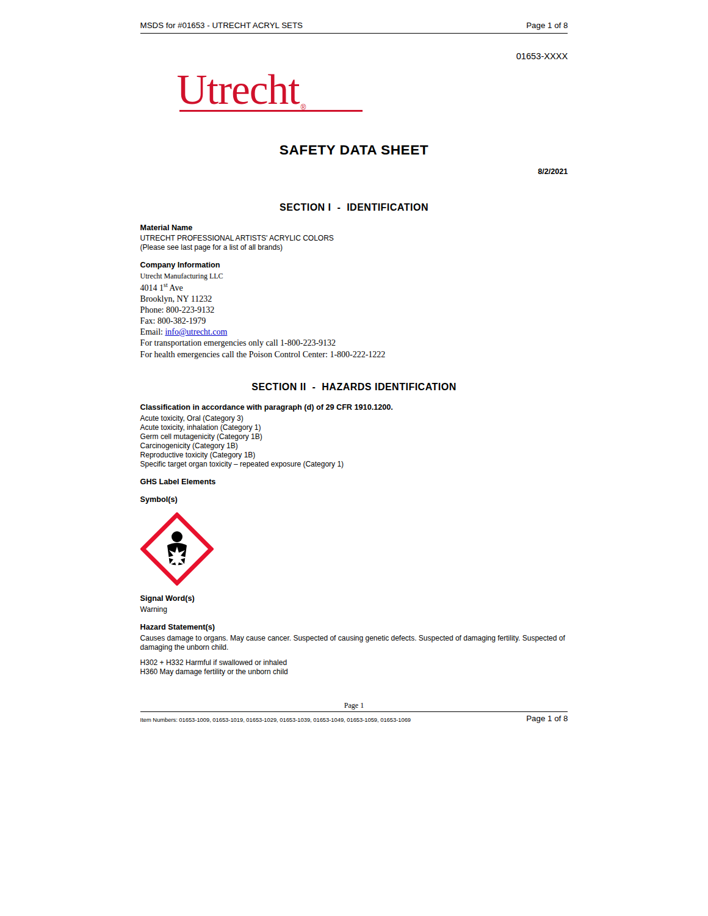MSDS for #01653 - UTRECHT ACRYL SETS
Page 1 of 8
01653-XXXX
Utrecht®
SAFETY DATA SHEET
8/2/2021
SECTION I - IDENTIFICATION
Material Name
UTRECHT PROFESSIONAL ARTISTS' ACRYLIC COLORS
(Please see last page for a list of all brands)
Company Information
Utrecht Manufacturing LLC
4014 1st Ave
Brooklyn, NY 11232
Phone: 800-223-9132
Fax: 800-382-1979
Email: info@utrecht.com
For transportation emergencies only call 1-800-223-9132
For health emergencies call the Poison Control Center: 1-800-222-1222
SECTION II - HAZARDS IDENTIFICATION
Classification in accordance with paragraph (d) of 29 CFR 1910.1200.
Acute toxicity, Oral (Category 3)
Acute toxicity, inhalation (Category 1)
Germ cell mutagenicity (Category 1B)
Carcinogenicity (Category 1B)
Reproductive toxicity (Category 1B)
Specific target organ toxicity – repeated exposure (Category 1)
GHS Label Elements
Symbol(s)
Signal Word(s)
Warning
Hazard Statement(s)
Causes damage to organs. May cause cancer. Suspected of causing genetic defects. Suspected of damaging fertility. Suspected of damaging the unborn child.
H302 + H332 Harmful if swallowed or inhaled
H360 May damage fertility or the unborn child
Page 1
Item Numbers: 01653-1009, 01653-1019, 01653-1029, 01653-1039, 01653-1049, 01653-1059, 01653-1069
Page 1 of 8